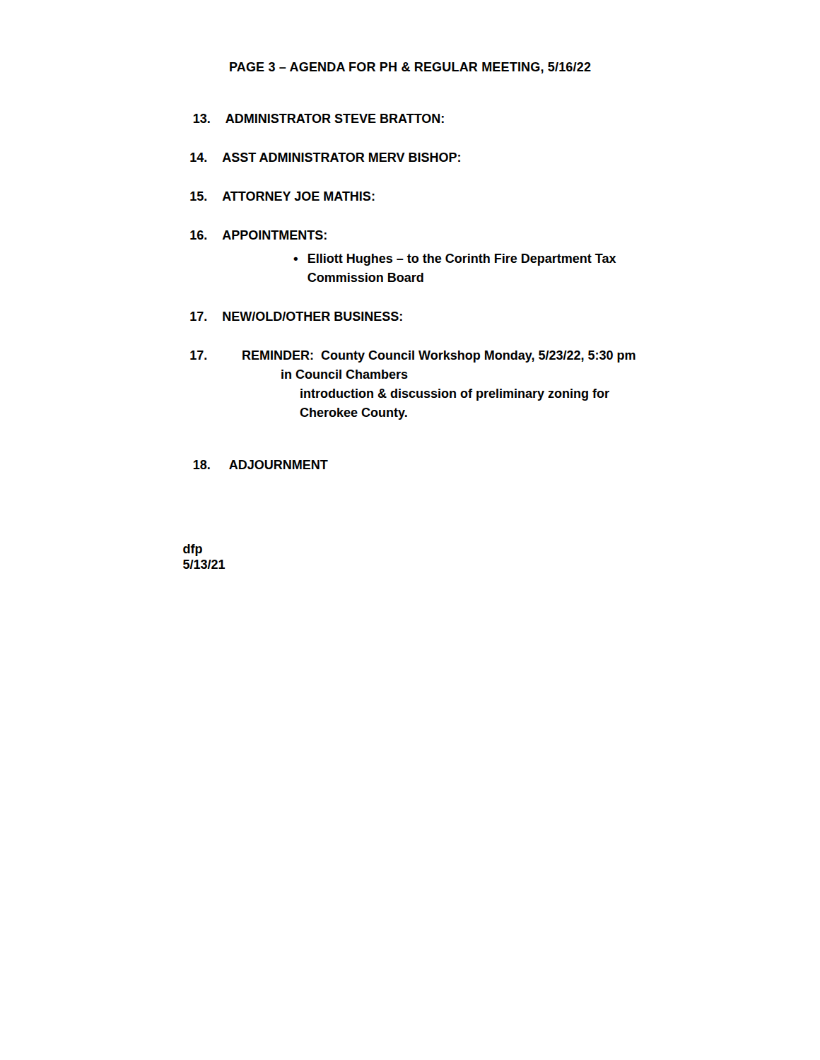PAGE 3 – AGENDA FOR PH & REGULAR MEETING, 5/16/22
13. ADMINISTRATOR STEVE BRATTON:
14. ASST ADMINISTRATOR MERV BISHOP:
15. ATTORNEY JOE MATHIS:
16. APPOINTMENTS:
Elliott Hughes – to the Corinth Fire Department Tax Commission Board
17. NEW/OLD/OTHER BUSINESS:
17. REMINDER: County Council Workshop Monday, 5/23/22, 5:30 pm in Council Chambers introduction & discussion of preliminary zoning for Cherokee County.
18. ADJOURNMENT
dfp
5/13/21